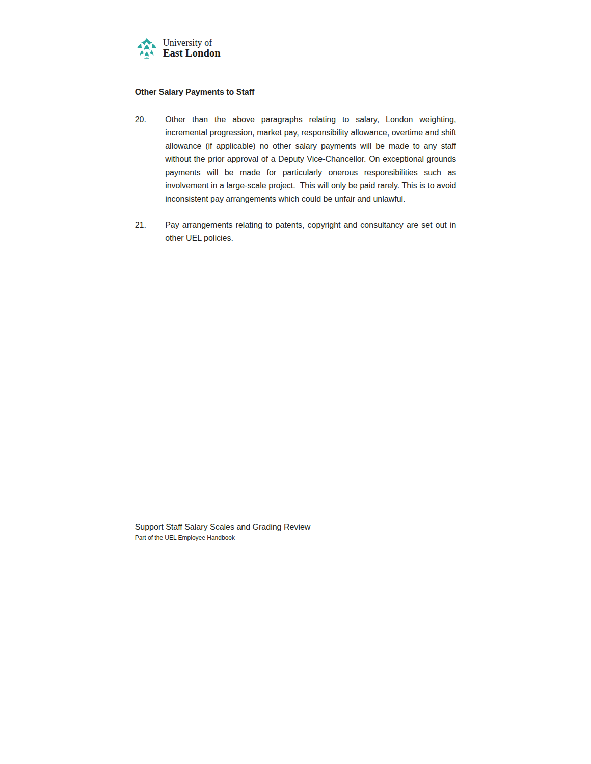University of
East London
Other Salary Payments to Staff
20. Other than the above paragraphs relating to salary, London weighting, incremental progression, market pay, responsibility allowance, overtime and shift allowance (if applicable) no other salary payments will be made to any staff without the prior approval of a Deputy Vice-Chancellor. On exceptional grounds payments will be made for particularly onerous responsibilities such as involvement in a large-scale project. This will only be paid rarely. This is to avoid inconsistent pay arrangements which could be unfair and unlawful.
21. Pay arrangements relating to patents, copyright and consultancy are set out in other UEL policies.
Support Staff Salary Scales and Grading Review
Part of the UEL Employee Handbook